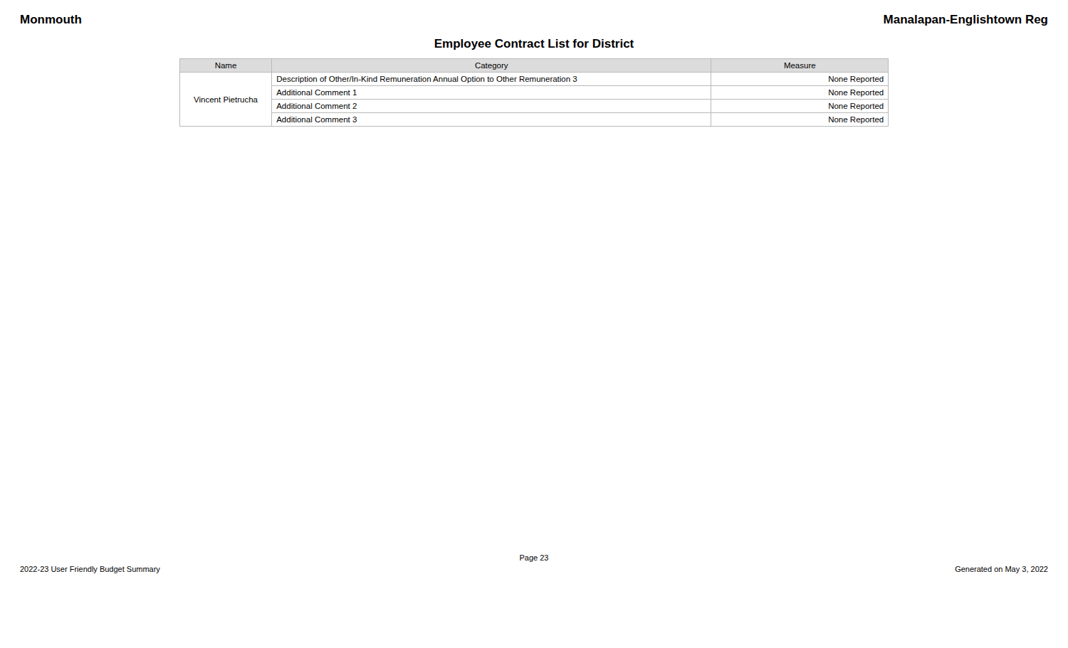Monmouth
Manalapan-Englishtown Reg
Employee Contract List for District
| Name | Category | Measure |
| --- | --- | --- |
| Vincent Pietrucha | Description of Other/In-Kind Remuneration Annual Option to Other Remuneration 3 | None Reported |
| Additional Comment 1 | None Reported |
| Additional Comment 2 | None Reported |
| Additional Comment 3 | None Reported |
Page 23
2022-23 User Friendly Budget Summary
Generated on May 3, 2022